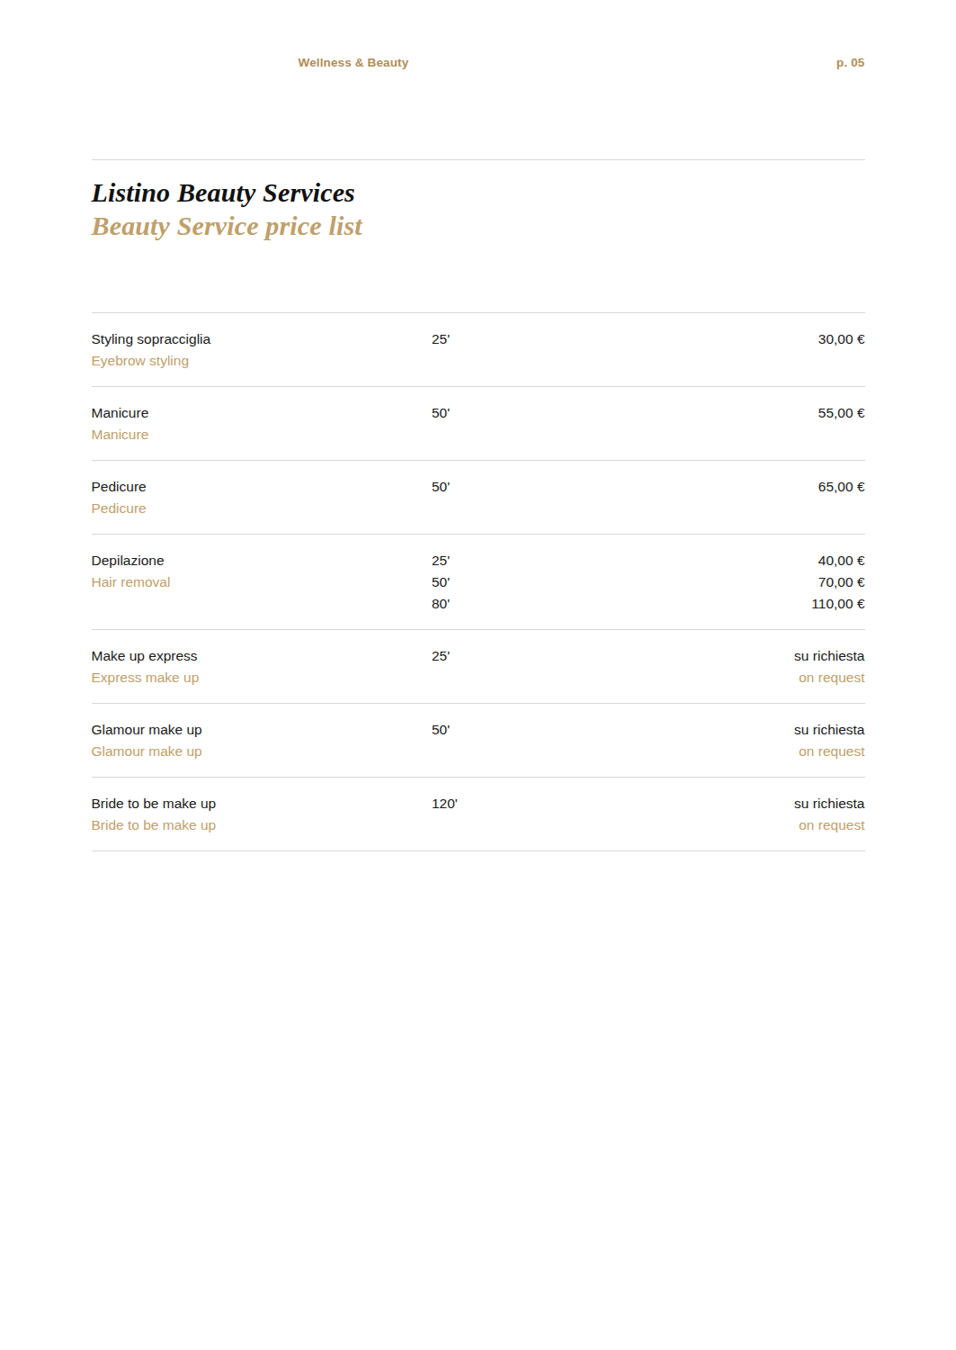Wellness & Beauty
p. 05
Listino Beauty Services
Beauty Service price list
| Styling sopracciglia Eyebrow styling | 25' | 30,00 € |
| Manicure Manicure | 50' | 55,00 € |
| Pedicure Pedicure | 50' | 65,00 € |
| Depilazione Hair removal | 25' 50' 80' | 40,00 € 70,00 € 110,00 € |
| Make up express Express make up | 25' | su richiesta on request |
| Glamour make up Glamour make up | 50' | su richiesta on request |
| Bride to be make up Bride to be make up | 120' | su richiesta on request |